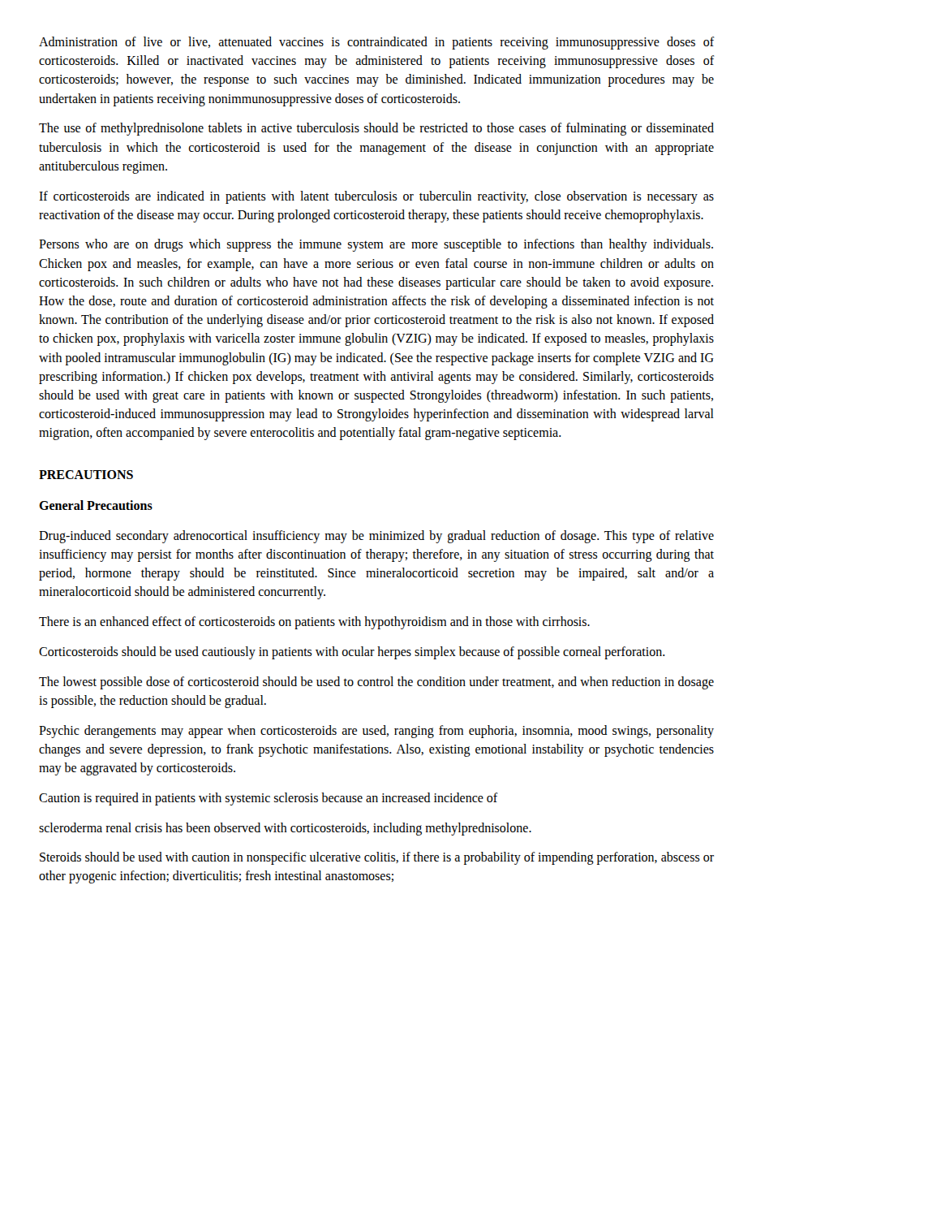Administration of live or live, attenuated vaccines is contraindicated in patients receiving immunosuppressive doses of corticosteroids. Killed or inactivated vaccines may be administered to patients receiving immunosuppressive doses of corticosteroids; however, the response to such vaccines may be diminished. Indicated immunization procedures may be undertaken in patients receiving nonimmunosuppressive doses of corticosteroids.
The use of methylprednisolone tablets in active tuberculosis should be restricted to those cases of fulminating or disseminated tuberculosis in which the corticosteroid is used for the management of the disease in conjunction with an appropriate antituberculous regimen.
If corticosteroids are indicated in patients with latent tuberculosis or tuberculin reactivity, close observation is necessary as reactivation of the disease may occur. During prolonged corticosteroid therapy, these patients should receive chemoprophylaxis.
Persons who are on drugs which suppress the immune system are more susceptible to infections than healthy individuals. Chicken pox and measles, for example, can have a more serious or even fatal course in non-immune children or adults on corticosteroids. In such children or adults who have not had these diseases particular care should be taken to avoid exposure. How the dose, route and duration of corticosteroid administration affects the risk of developing a disseminated infection is not known. The contribution of the underlying disease and/or prior corticosteroid treatment to the risk is also not known. If exposed to chicken pox, prophylaxis with varicella zoster immune globulin (VZIG) may be indicated. If exposed to measles, prophylaxis with pooled intramuscular immunoglobulin (IG) may be indicated. (See the respective package inserts for complete VZIG and IG prescribing information.) If chicken pox develops, treatment with antiviral agents may be considered. Similarly, corticosteroids should be used with great care in patients with known or suspected Strongyloides (threadworm) infestation. In such patients, corticosteroid-induced immunosuppression may lead to Strongyloides hyperinfection and dissemination with widespread larval migration, often accompanied by severe enterocolitis and potentially fatal gram-negative septicemia.
PRECAUTIONS
General Precautions
Drug-induced secondary adrenocortical insufficiency may be minimized by gradual reduction of dosage. This type of relative insufficiency may persist for months after discontinuation of therapy; therefore, in any situation of stress occurring during that period, hormone therapy should be reinstituted. Since mineralocorticoid secretion may be impaired, salt and/or a mineralocorticoid should be administered concurrently.
There is an enhanced effect of corticosteroids on patients with hypothyroidism and in those with cirrhosis.
Corticosteroids should be used cautiously in patients with ocular herpes simplex because of possible corneal perforation.
The lowest possible dose of corticosteroid should be used to control the condition under treatment, and when reduction in dosage is possible, the reduction should be gradual.
Psychic derangements may appear when corticosteroids are used, ranging from euphoria, insomnia, mood swings, personality changes and severe depression, to frank psychotic manifestations. Also, existing emotional instability or psychotic tendencies may be aggravated by corticosteroids.
Caution is required in patients with systemic sclerosis because an increased incidence of
scleroderma renal crisis has been observed with corticosteroids, including methylprednisolone.
Steroids should be used with caution in nonspecific ulcerative colitis, if there is a probability of impending perforation, abscess or other pyogenic infection; diverticulitis; fresh intestinal anastomoses;